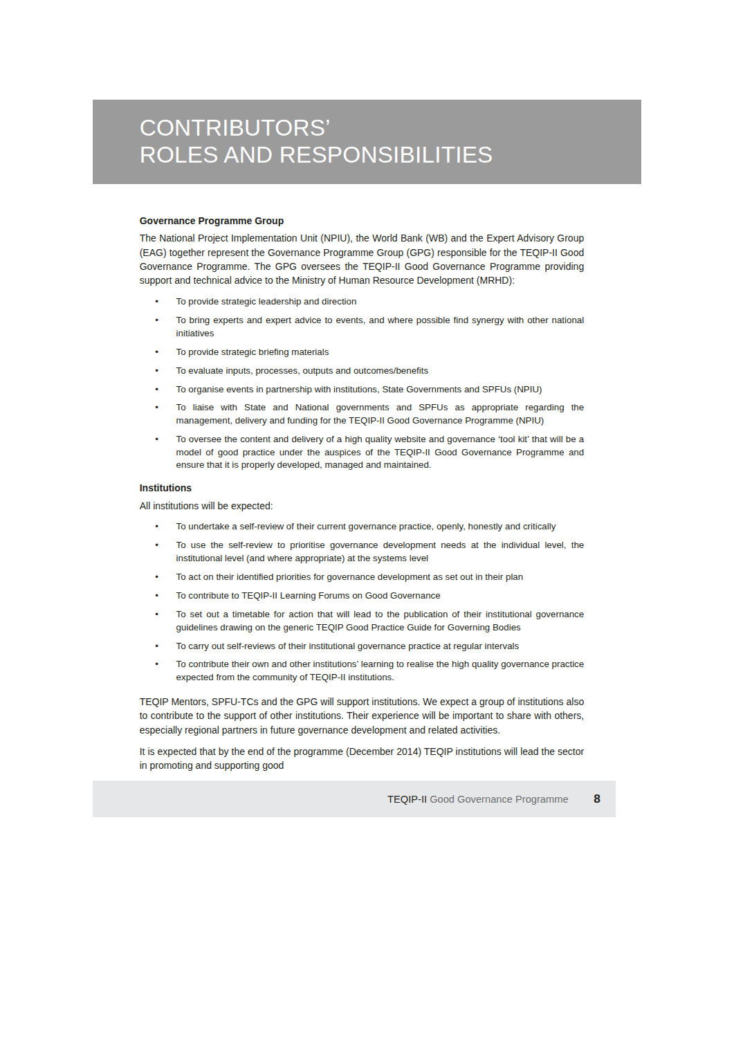Contributors’
Roles and Responsibilities
Governance Programme Group
The National Project Implementation Unit (NPIU), the World Bank (WB) and the Expert Advisory Group (EAG) together represent the Governance Programme Group (GPG) responsible for the TEQIP-II Good Governance Programme. The GPG oversees the TEQIP-II Good Governance Programme providing support and technical advice to the Ministry of Human Resource Development (MRHD):
To provide strategic leadership and direction
To bring experts and expert advice to events, and where possible find synergy with other national initiatives
To provide strategic briefing materials
To evaluate inputs, processes, outputs and outcomes/benefits
To organise events in partnership with institutions, State Governments and SPFUs (NPIU)
To liaise with State and National governments and SPFUs as appropriate regarding the management, delivery and funding for the TEQIP-II Good Governance Programme (NPIU)
To oversee the content and delivery of a high quality website and governance ‘tool kit’ that will be a model of good practice under the auspices of the TEQIP-II Good Governance Programme and ensure that it is properly developed, managed and maintained.
Institutions
All institutions will be expected:
To undertake a self-review of their current governance practice, openly, honestly and critically
To use the self-review to prioritise governance development needs at the individual level, the institutional level (and where appropriate) at the systems level
To act on their identified priorities for governance development as set out in their plan
To contribute to TEQIP-II Learning Forums on Good Governance
To set out a timetable for action that will lead to the publication of their institutional governance guidelines drawing on the generic TEQIP Good Practice Guide for Governing Bodies
To carry out self-reviews of their institutional governance practice at regular intervals
To contribute their own and other institutions’ learning to realise the high quality governance practice expected from the community of TEQIP-II institutions.
TEQIP Mentors, SPFU-TCs and the GPG will support institutions. We expect a group of institutions also to contribute to the support of other institutions. Their experience will be important to share with others, especially regional partners in future governance development and related activities.
It is expected that by the end of the programme (December 2014) TEQIP institutions will lead the sector in promoting and supporting good
TEQIP-II Good Governance Programme
8